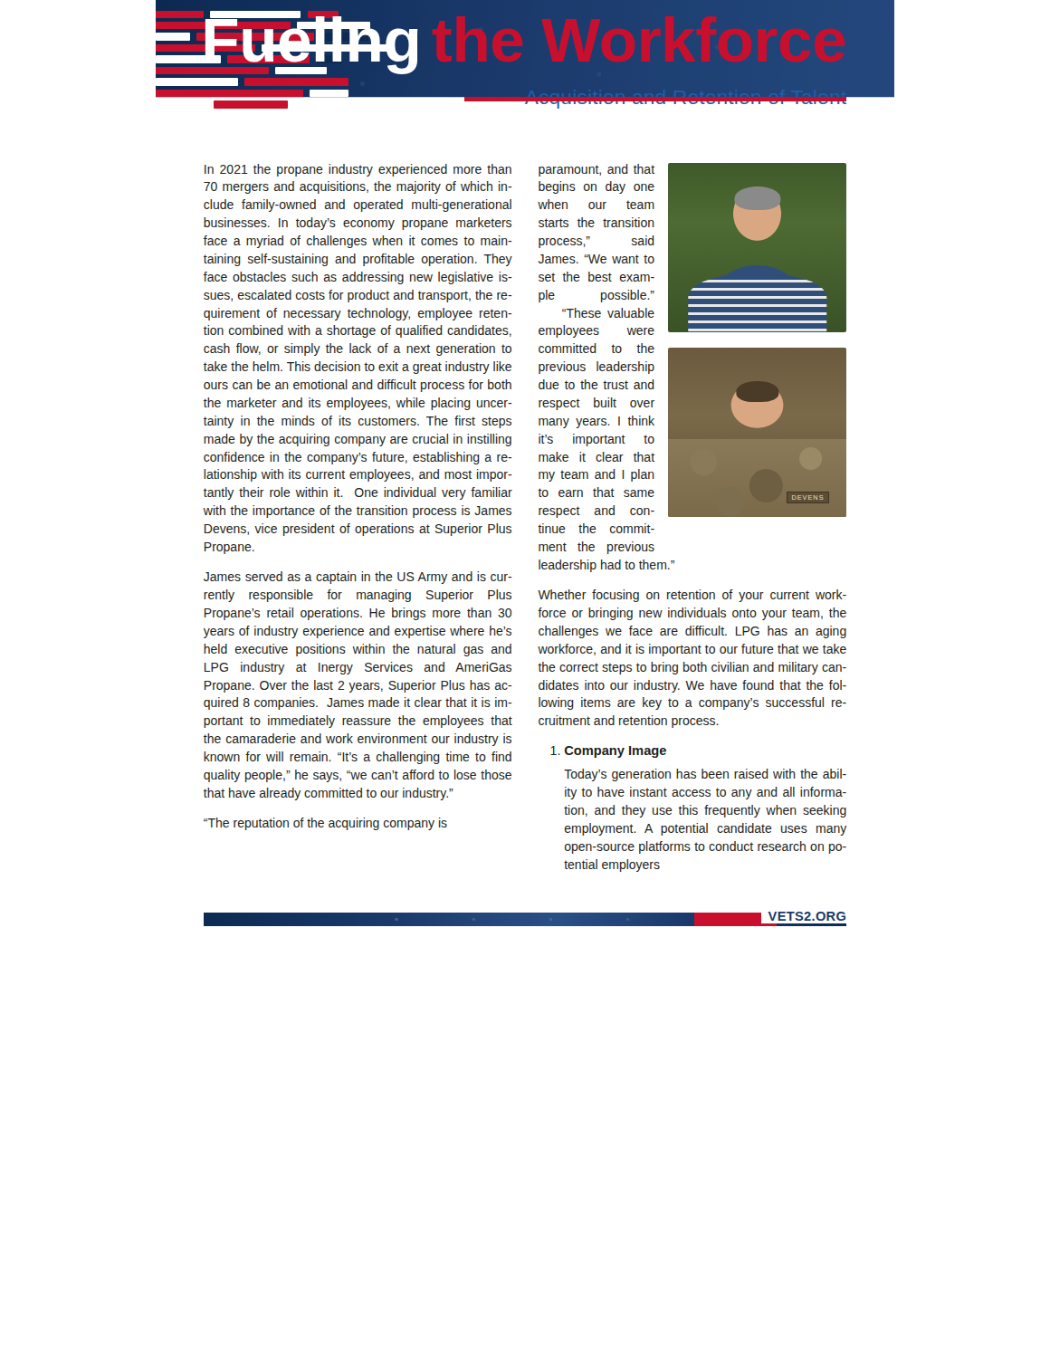Fueling the Workforce
Acquisition and Retention of Talent
In 2021 the propane industry experienced more than 70 mergers and acquisitions, the majority of which include family-owned and operated multi-generational businesses. In today’s economy propane marketers face a myriad of challenges when it comes to maintaining self-sustaining and profitable operation. They face obstacles such as addressing new legislative issues, escalated costs for product and transport, the requirement of necessary technology, employee retention combined with a shortage of qualified candidates, cash flow, or simply the lack of a next generation to take the helm. This decision to exit a great industry like ours can be an emotional and difficult process for both the marketer and its employees, while placing uncertainty in the minds of its customers. The first steps made by the acquiring company are crucial in instilling confidence in the company’s future, establishing a relationship with its current employees, and most importantly their role within it. One individual very familiar with the importance of the transition process is James Devens, vice president of operations at Superior Plus Propane.
James served as a captain in the US Army and is currently responsible for managing Superior Plus Propane’s retail operations. He brings more than 30 years of industry experience and expertise where he’s held executive positions within the natural gas and LPG industry at Inergy Services and AmeriGas Propane. Over the last 2 years, Superior Plus has acquired 8 companies. James made it clear that it is important to immediately reassure the employees that the camaraderie and work environment our industry is known for will remain. “It’s a challenging time to find quality people,” he says, “we can’t afford to lose those that have already committed to our industry.”
“The reputation of the acquiring company is
DEVENS
paramount, and that begins on day one when our team starts the transition process,” said James. “We want to set the best example possible.” “These valuable employees were committed to the previous leadership due to the trust and respect built over many years. I think it’s important to make it clear that my team and I plan to earn that same respect and continue the commitment the previous leadership had to them.”
Whether focusing on retention of your current workforce or bringing new individuals onto your team, the challenges we face are difficult. LPG has an aging workforce, and it is important to our future that we take the correct steps to bring both civilian and military candidates into our industry. We have found that the following items are key to a company’s successful recruitment and retention process.
Company Image
Today’s generation has been raised with the ability to have instant access to any and all information, and they use this frequently when seeking employment. A potential candidate uses many open-source platforms to conduct research on potential employers
VETS2.ORG